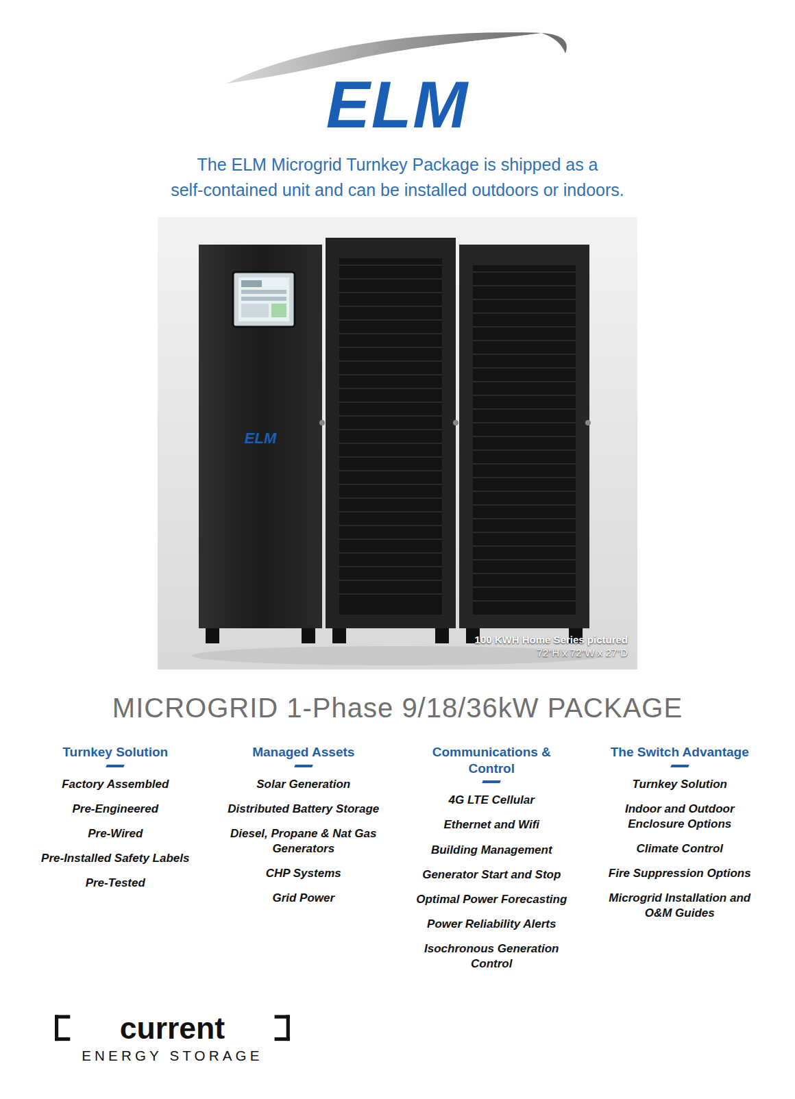ELM
The ELM Microgrid Turnkey Package is shipped as a
self-contained unit and can be installed outdoors or indoors.
100 KWH Home Series pictured 72”H x 72”W x 27”D
MICROGRID 1-Phase 9/18/36kW PACKAGE
Turnkey Solution
Factory Assembled
Pre-Engineered
Pre-Wired
Pre-Installed Safety Labels
Pre-Tested
Managed Assets
Solar Generation
Distributed Battery Storage
Diesel, Propane & Nat Gas Generators
CHP Systems
Grid Power
Communications & Control
4G LTE Cellular
Ethernet and Wifi
Building Management
Generator Start and Stop
Optimal Power Forecasting
Power Reliability Alerts
Isochronous Generation Control
The Switch Advantage
Turnkey Solution
Indoor and Outdoor Enclosure Options
Climate Control
Fire Suppression Options
Microgrid Installation and O&M Guides
current ENERGY STORAGE